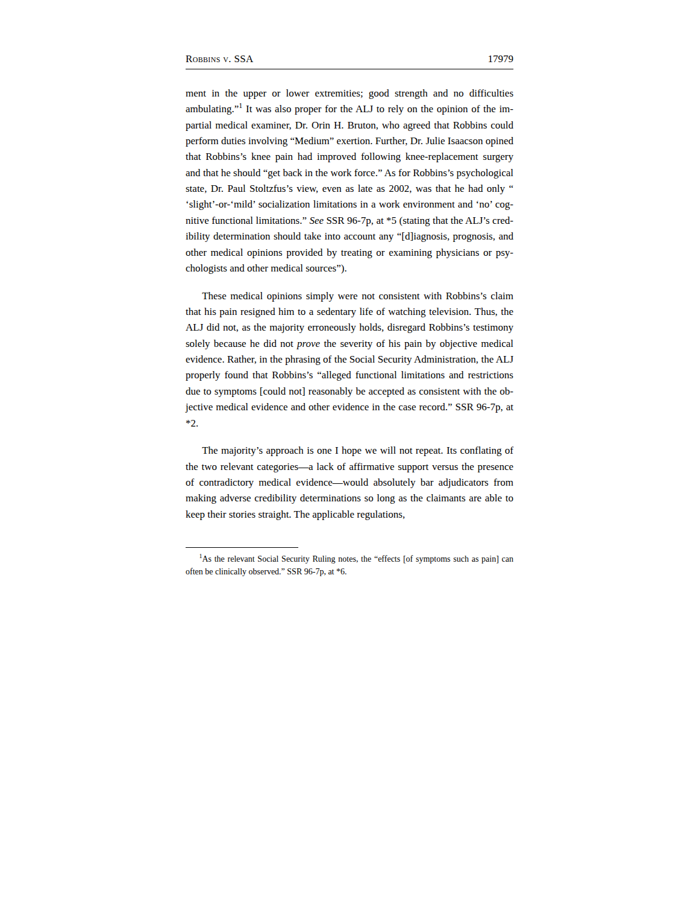Robbins v. SSA 17979
ment in the upper or lower extremities; good strength and no difficulties ambulating.”1 It was also proper for the ALJ to rely on the opinion of the impartial medical examiner, Dr. Orin H. Bruton, who agreed that Robbins could perform duties involving “Medium” exertion. Further, Dr. Julie Isaacson opined that Robbins’s knee pain had improved following knee-replacement surgery and that he should “get back in the work force.” As for Robbins’s psychological state, Dr. Paul Stoltzfus’s view, even as late as 2002, was that he had only “ ‘slight’-or-‘mild’ socialization limitations in a work environment and ‘no’ cognitive functional limitations.” See SSR 96-7p, at *5 (stating that the ALJ’s credibility determination should take into account any “[d]iagnosis, prognosis, and other medical opinions provided by treating or examining physicians or psychologists and other medical sources”).
These medical opinions simply were not consistent with Robbins’s claim that his pain resigned him to a sedentary life of watching television. Thus, the ALJ did not, as the majority erroneously holds, disregard Robbins’s testimony solely because he did not prove the severity of his pain by objective medical evidence. Rather, in the phrasing of the Social Security Administration, the ALJ properly found that Robbins’s “alleged functional limitations and restrictions due to symptoms [could not] reasonably be accepted as consistent with the objective medical evidence and other evidence in the case record.” SSR 96-7p, at *2.
The majority’s approach is one I hope we will not repeat. Its conflating of the two relevant categories—a lack of affirmative support versus the presence of contradictory medical evidence—would absolutely bar adjudicators from making adverse credibility determinations so long as the claimants are able to keep their stories straight. The applicable regulations,
1As the relevant Social Security Ruling notes, the “effects [of symptoms such as pain] can often be clinically observed.” SSR 96-7p, at *6.